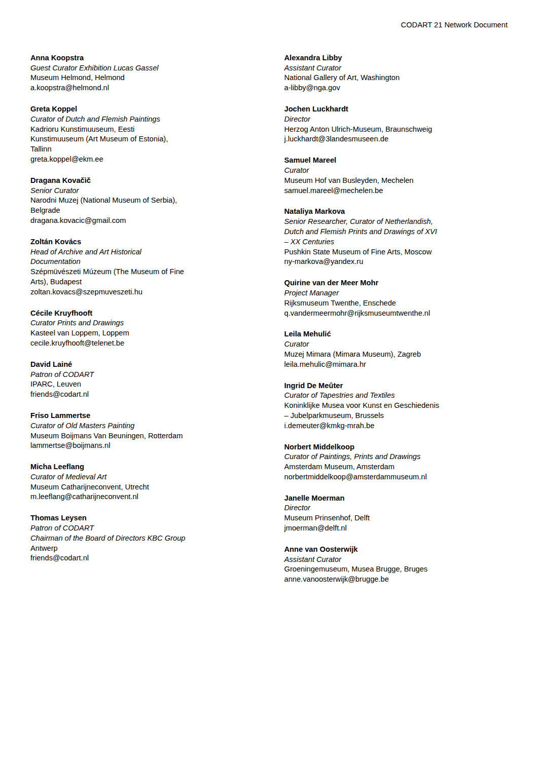CODART 21 Network Document
Anna Koopstra Guest Curator Exhibition Lucas Gassel Museum Helmond, Helmond a.koopstra@helmond.nl
Greta Koppel Curator of Dutch and Flemish Paintings Kadrioru Kunstimuuseum, Eesti Kunstimuuseum (Art Museum of Estonia), Tallinn greta.koppel@ekm.ee
Dragana Kovačìč Senior Curator Narodni Muzej (National Museum of Serbia), Belgrade dragana.kovacic@gmail.com
Zoltán Kovács Head of Archive and Art Historical Documentation Szépmüvészeti Múzeum (The Museum of Fine Arts), Budapest zoltan.kovacs@szepmuveszeti.hu
Cécile Kruyfhooft Curator Prints and Drawings Kasteel van Loppem, Loppem cecile.kruyfhooft@telenet.be
David Lainé Patron of CODART IPARC, Leuven friends@codart.nl
Friso Lammertse Curator of Old Masters Painting Museum Boijmans Van Beuningen, Rotterdam lammertse@boijmans.nl
Micha Leeflang Curator of Medieval Art Museum Catharijneconvent, Utrecht m.leeflang@catharijneconvent.nl
Thomas Leysen Patron of CODART Chairman of the Board of Directors KBC Group Antwerp friends@codart.nl
Alexandra Libby Assistant Curator National Gallery of Art, Washington a-libby@nga.gov
Jochen Luckhardt Director Herzog Anton Ulrich-Museum, Braunschweig j.luckhardt@3landesmuseen.de
Samuel Mareel Curator Museum Hof van Busleyden, Mechelen samuel.mareel@mechelen.be
Nataliya Markova Senior Researcher, Curator of Netherlandish, Dutch and Flemish Prints and Drawings of XVI – XX Centuries Pushkin State Museum of Fine Arts, Moscow ny-markova@yandex.ru
Quirine van der Meer Mohr Project Manager Rijksmuseum Twenthe, Enschede q.vandermeermohr@rijksmuseumtwenthe.nl
Leila Mehulić Curator Muzej Mimara (Mimara Museum), Zagreb leila.mehulic@mimara.hr
Ingrid De Meûter Curator of Tapestries and Textiles Koninklijke Musea voor Kunst en Geschiedenis – Jubelparkmuseum, Brussels i.demeuter@kmkg-mrah.be
Norbert Middelkoop Curator of Paintings, Prints and Drawings Amsterdam Museum, Amsterdam norbertmiddelkoop@amsterdammuseum.nl
Janelle Moerman Director Museum Prinsenhof, Delft jmoerman@delft.nl
Anne van Oosterwijk Assistant Curator Groeningemuseum, Musea Brugge, Bruges anne.vanoosterwijk@brugge.be